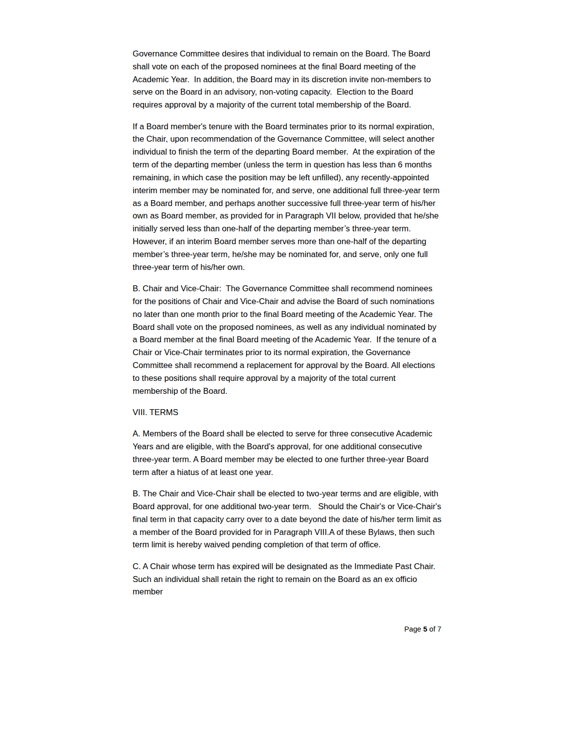Governance Committee desires that individual to remain on the Board. The Board shall vote on each of the proposed nominees at the final Board meeting of the Academic Year. In addition, the Board may in its discretion invite non-members to serve on the Board in an advisory, non-voting capacity. Election to the Board requires approval by a majority of the current total membership of the Board.
If a Board member's tenure with the Board terminates prior to its normal expiration, the Chair, upon recommendation of the Governance Committee, will select another individual to finish the term of the departing Board member. At the expiration of the term of the departing member (unless the term in question has less than 6 months remaining, in which case the position may be left unfilled), any recently-appointed interim member may be nominated for, and serve, one additional full three-year term as a Board member, and perhaps another successive full three-year term of his/her own as Board member, as provided for in Paragraph VII below, provided that he/she initially served less than one-half of the departing member’s three-year term. However, if an interim Board member serves more than one-half of the departing member’s three-year term, he/she may be nominated for, and serve, only one full three-year term of his/her own.
B. Chair and Vice-Chair: The Governance Committee shall recommend nominees for the positions of Chair and Vice-Chair and advise the Board of such nominations no later than one month prior to the final Board meeting of the Academic Year. The Board shall vote on the proposed nominees, as well as any individual nominated by a Board member at the final Board meeting of the Academic Year. If the tenure of a Chair or Vice-Chair terminates prior to its normal expiration, the Governance Committee shall recommend a replacement for approval by the Board. All elections to these positions shall require approval by a majority of the total current membership of the Board.
VIII. TERMS
A. Members of the Board shall be elected to serve for three consecutive Academic Years and are eligible, with the Board's approval, for one additional consecutive three-year term. A Board member may be elected to one further three-year Board term after a hiatus of at least one year.
B. The Chair and Vice-Chair shall be elected to two-year terms and are eligible, with Board approval, for one additional two-year term. Should the Chair's or Vice-Chair's final term in that capacity carry over to a date beyond the date of his/her term limit as a member of the Board provided for in Paragraph VIII.A of these Bylaws, then such term limit is hereby waived pending completion of that term of office.
C. A Chair whose term has expired will be designated as the Immediate Past Chair. Such an individual shall retain the right to remain on the Board as an ex officio member
Page 5 of 7